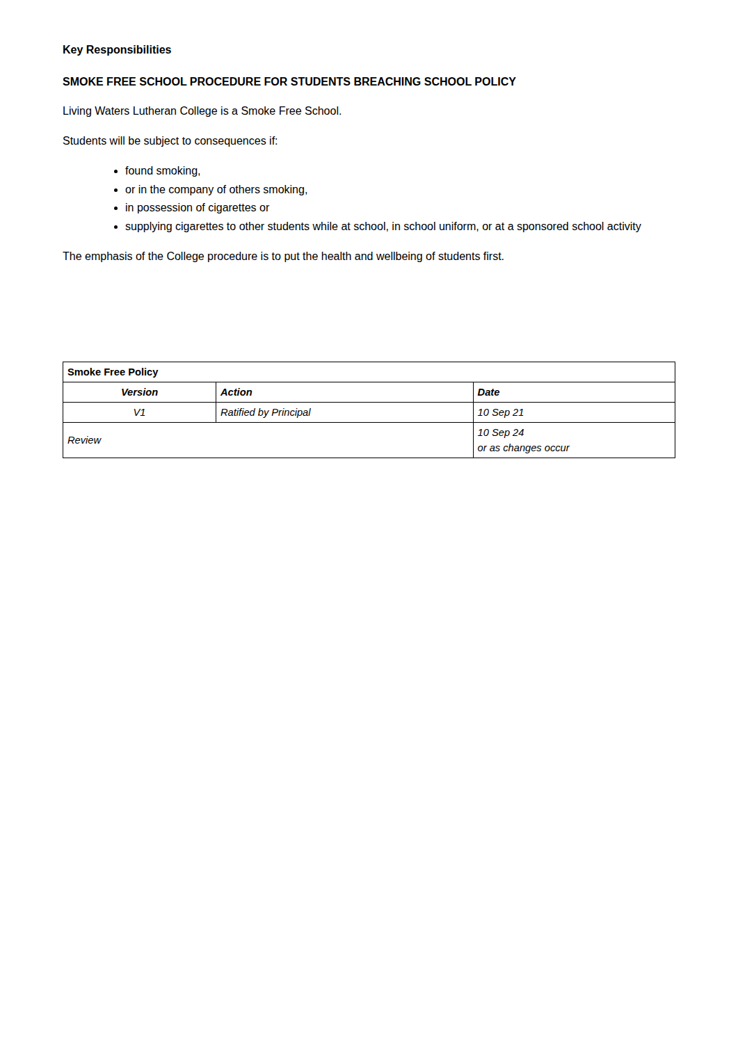Key Responsibilities
SMOKE FREE SCHOOL PROCEDURE FOR STUDENTS BREACHING SCHOOL POLICY
Living Waters Lutheran College is a Smoke Free School.
Students will be subject to consequences if:
found smoking,
or in the company of others smoking,
in possession of cigarettes or
supplying cigarettes to other students while at school, in school uniform, or at a sponsored school activity
The emphasis of the College procedure is to put the health and wellbeing of students first.
| Smoke Free Policy |
| Version | Action | Date |
| V1 | Ratified by Principal | 10 Sep 21 |
| Review | 10 Sep 24 or as changes occur |